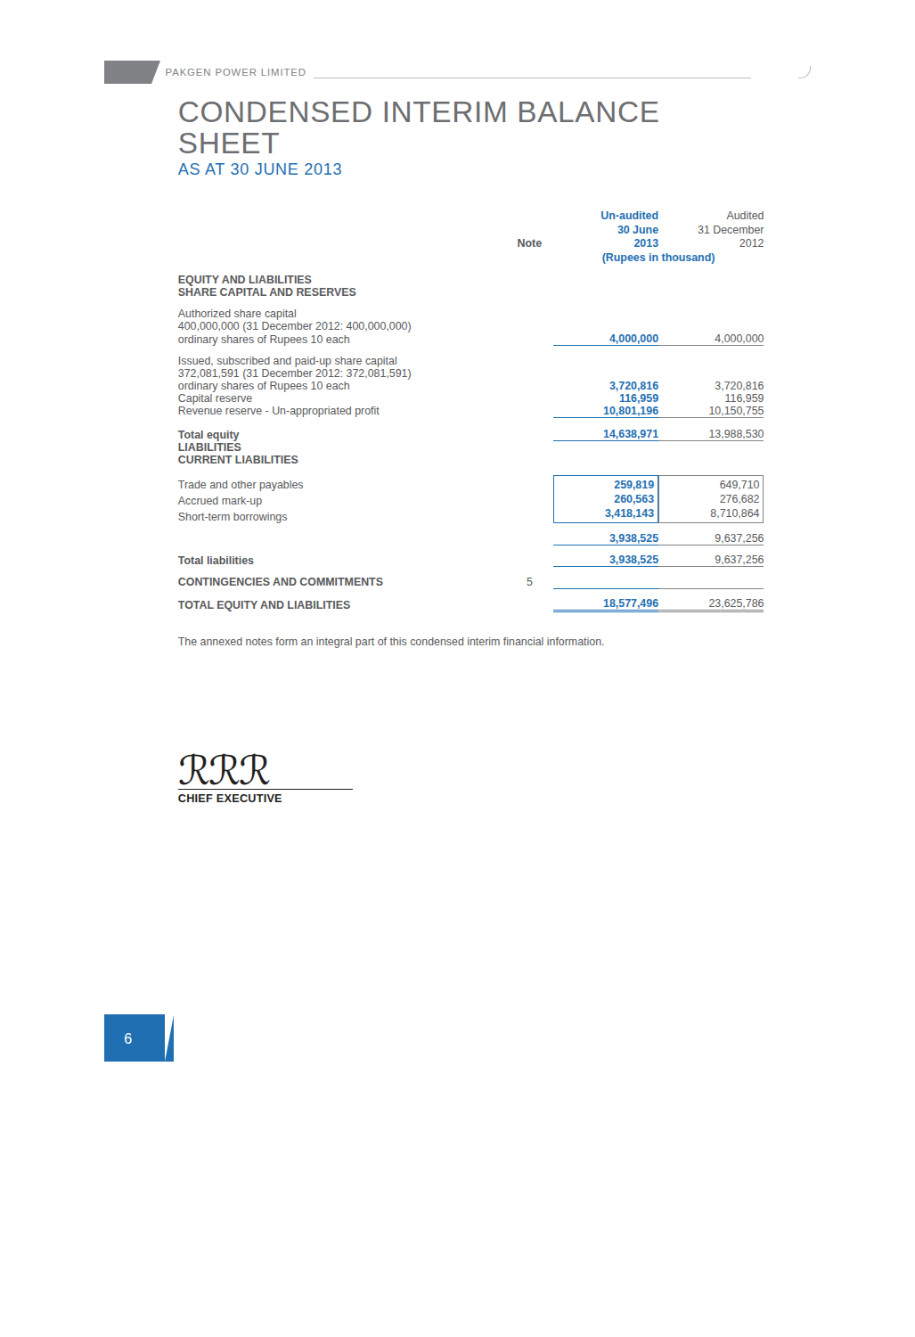PAKGEN POWER LIMITED
CONDENSED INTERIM BALANCE SHEET
AS AT 30 JUNE 2013
| | | Un-audited | Audited |
| | | 30 June | 31 December |
| | Note | 2013 | 2012 |
| | | (Rupees in thousand) |
| EQUITY AND LIABILITIES | | | |
| SHARE CAPITAL AND RESERVES | | | |
| Authorized share capital | | | |
| 400,000,000 (31 December 2012: 400,000,000) | | | |
| ordinary shares of Rupees 10 each | | 4,000,000 | 4,000,000 |
| Issued, subscribed and paid-up share capital | | | |
| 372,081,591 (31 December 2012: 372,081,591) | | | |
| ordinary shares of Rupees 10 each | | 3,720,816 | 3,720,816 |
| Capital reserve | | 116,959 | 116,959 |
| Revenue reserve - Un-appropriated profit | | 10,801,196 | 10,150,755 |
| Total equity | | 14,638,971 | 13,988,530 |
| LIABILITIES | | | |
| CURRENT LIABILITIES | | | |
| Trade and other payables | | 259,819 260,563 3,418,143 | 649,710 276,682 8,710,864 |
| Accrued mark-up | |
| Short-term borrowings | |
| | | 3,938,525 | 9,637,256 |
| Total liabilities | | 3,938,525 | 9,637,256 |
| CONTINGENCIES AND COMMITMENTS | 5 | | |
| TOTAL EQUITY AND LIABILITIES | | 18,577,496 | 23,625,786 |
The annexed notes form an integral part of this condensed interim financial information.
ℛℛℛ
CHIEF EXECUTIVE
6